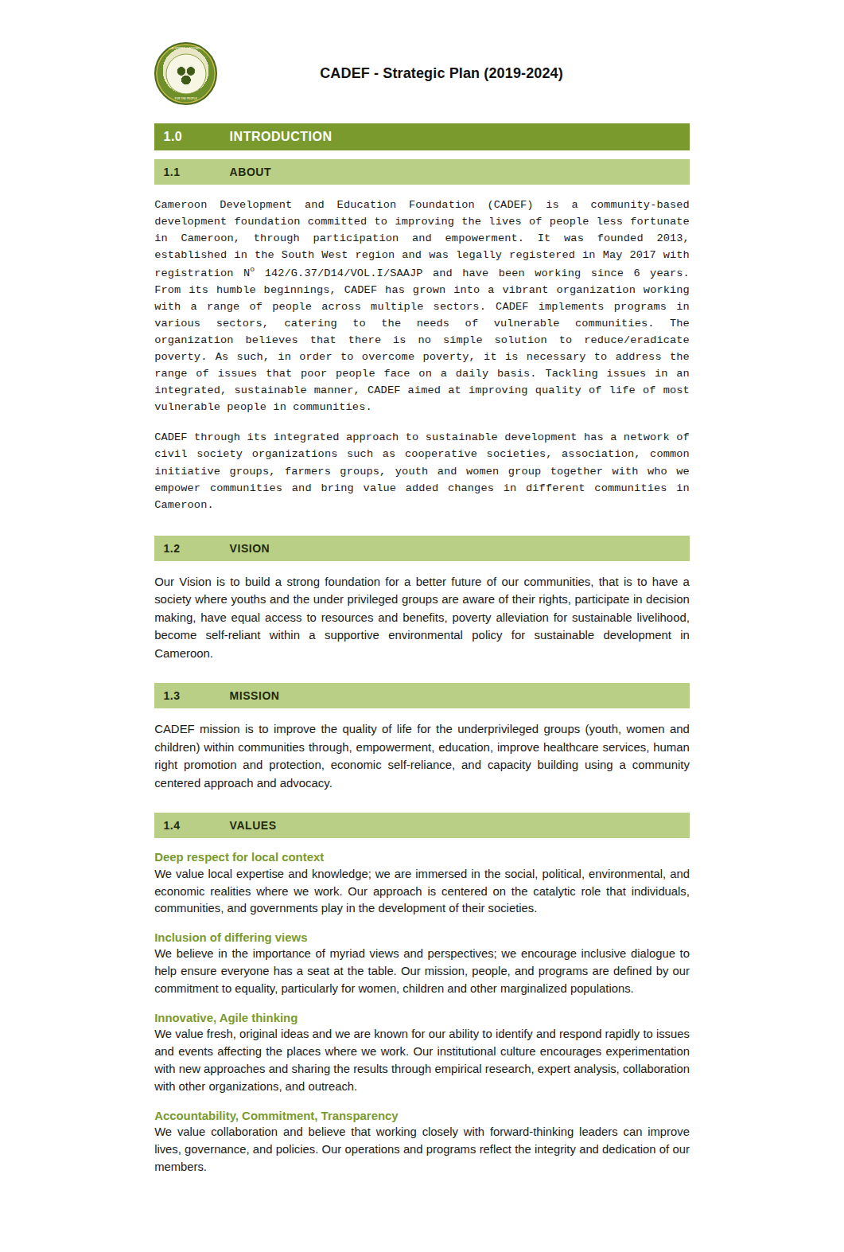CAMEROON DEVELOPMENT & EDUCATION FOUNDATION FOR THE PEOPLE
CADEF - Strategic Plan (2019-2024)
1.0 Introduction
1.1 About
Cameroon Development and Education Foundation (CADEF) is a community-based development foundation committed to improving the lives of people less fortunate in Cameroon, through participation and empowerment. It was founded 2013, established in the South West region and was legally registered in May 2017 with registration No 142/G.37/D14/VOL.I/SAAJP and have been working since 6 years. From its humble beginnings, CADEF has grown into a vibrant organization working with a range of people across multiple sectors. CADEF implements programs in various sectors, catering to the needs of vulnerable communities. The organization believes that there is no simple solution to reduce/eradicate poverty. As such, in order to overcome poverty, it is necessary to address the range of issues that poor people face on a daily basis. Tackling issues in an integrated, sustainable manner, CADEF aimed at improving quality of life of most vulnerable people in communities.
CADEF through its integrated approach to sustainable development has a network of civil society organizations such as cooperative societies, association, common initiative groups, farmers groups, youth and women group together with who we empower communities and bring value added changes in different communities in Cameroon.
1.2 Vision
Our Vision is to build a strong foundation for a better future of our communities, that is to have a society where youths and the under privileged groups are aware of their rights, participate in decision making, have equal access to resources and benefits, poverty alleviation for sustainable livelihood, become self-reliant within a supportive environmental policy for sustainable development in Cameroon.
1.3 Mission
CADEF mission is to improve the quality of life for the underprivileged groups (youth, women and children) within communities through, empowerment, education, improve healthcare services, human right promotion and protection, economic self-reliance, and capacity building using a community centered approach and advocacy.
1.4 Values
Deep respect for local context
We value local expertise and knowledge; we are immersed in the social, political, environmental, and economic realities where we work. Our approach is centered on the catalytic role that individuals, communities, and governments play in the development of their societies.
Inclusion of differing views
We believe in the importance of myriad views and perspectives; we encourage inclusive dialogue to help ensure everyone has a seat at the table. Our mission, people, and programs are defined by our commitment to equality, particularly for women, children and other marginalized populations.
Innovative, Agile thinking
We value fresh, original ideas and we are known for our ability to identify and respond rapidly to issues and events affecting the places where we work. Our institutional culture encourages experimentation with new approaches and sharing the results through empirical research, expert analysis, collaboration with other organizations, and outreach.
Accountability, Commitment, Transparency
We value collaboration and believe that working closely with forward-thinking leaders can improve lives, governance, and policies. Our operations and programs reflect the integrity and dedication of our members.